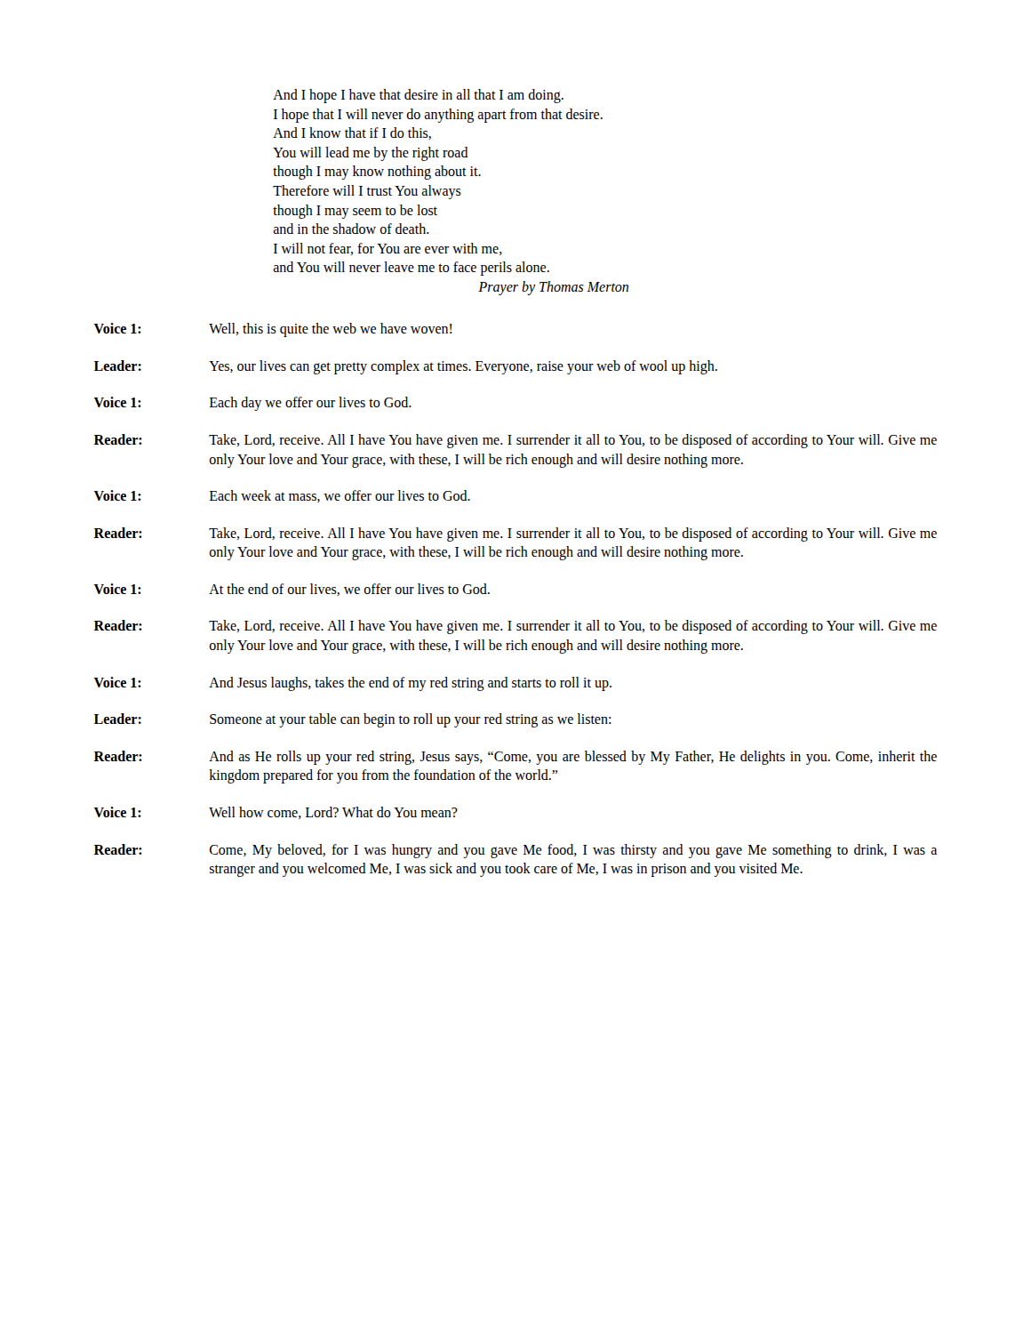And I hope I have that desire in all that I am doing.
I hope that I will never do anything apart from that desire.
And I know that if I do this,
You will lead me by the right road
though I may know nothing about it.
Therefore will I trust You always
though I may seem to be lost
and in the shadow of death.
I will not fear, for You are ever with me,
and You will never leave me to face perils alone.
Prayer by Thomas Merton
Voice 1:
Well, this is quite the web we have woven!
Leader:
Yes, our lives can get pretty complex at times. Everyone, raise your web of wool up high.
Voice 1:
Each day we offer our lives to God.
Reader:
Take, Lord, receive. All I have You have given me. I surrender it all to You, to be disposed of according to Your will. Give me only Your love and Your grace, with these, I will be rich enough and will desire nothing more.
Voice 1:
Each week at mass, we offer our lives to God.
Reader:
Take, Lord, receive. All I have You have given me. I surrender it all to You, to be disposed of according to Your will. Give me only Your love and Your grace, with these, I will be rich enough and will desire nothing more.
Voice 1:
At the end of our lives, we offer our lives to God.
Reader:
Take, Lord, receive. All I have You have given me. I surrender it all to You, to be disposed of according to Your will. Give me only Your love and Your grace, with these, I will be rich enough and will desire nothing more.
Voice 1:
And Jesus laughs, takes the end of my red string and starts to roll it up.
Leader:
Someone at your table can begin to roll up your red string as we listen:
Reader:
And as He rolls up your red string, Jesus says, “Come, you are blessed by My Father, He delights in you. Come, inherit the kingdom prepared for you from the foundation of the world.”
Voice 1:
Well how come, Lord? What do You mean?
Reader:
Come, My beloved, for I was hungry and you gave Me food, I was thirsty and you gave Me something to drink, I was a stranger and you welcomed Me, I was sick and you took care of Me, I was in prison and you visited Me.